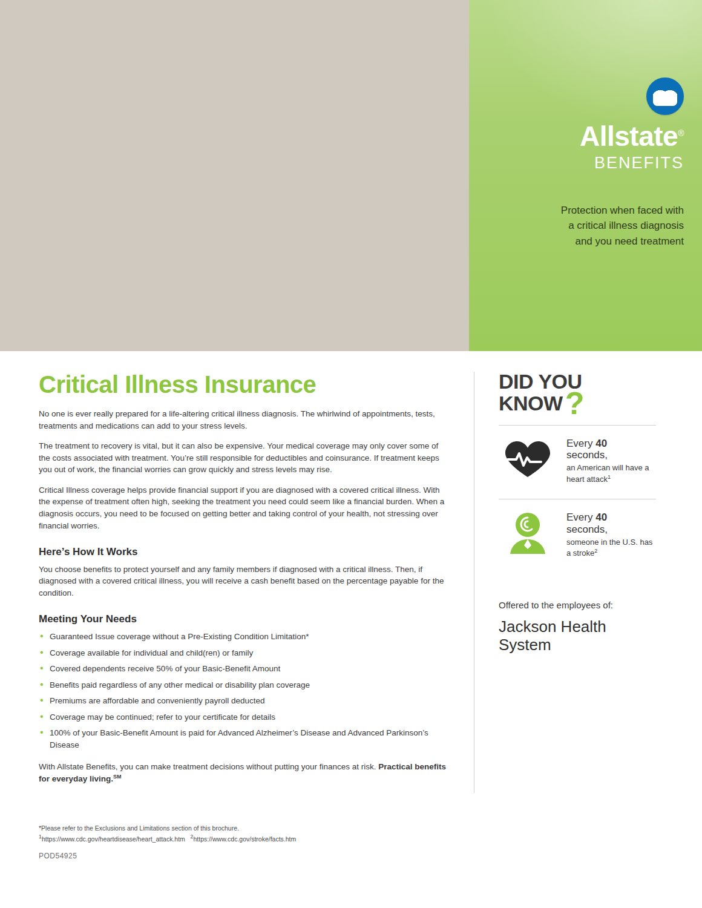Allstate®
BENEFITS
Protection when faced with
a critical illness diagnosis
and you need treatment
Critical Illness Insurance
No one is ever really prepared for a life-altering critical illness diagnosis. The whirlwind of appointments, tests, treatments and medications can add to your stress levels.
The treatment to recovery is vital, but it can also be expensive. Your medical coverage may only cover some of the costs associated with treatment. You’re still responsible for deductibles and coinsurance. If treatment keeps you out of work, the financial worries can grow quickly and stress levels may rise.
Critical Illness coverage helps provide financial support if you are diagnosed with a covered critical illness. With the expense of treatment often high, seeking the treatment you need could seem like a financial burden. When a diagnosis occurs, you need to be focused on getting better and taking control of your health, not stressing over financial worries.
Here’s How It Works
You choose benefits to protect yourself and any family members if diagnosed with a critical illness. Then, if diagnosed with a covered critical illness, you will receive a cash benefit based on the percentage payable for the condition.
Meeting Your Needs
Guaranteed Issue coverage without a Pre-Existing Condition Limitation*
Coverage available for individual and child(ren) or family
Covered dependents receive 50% of your Basic-Benefit Amount
Benefits paid regardless of any other medical or disability plan coverage
Premiums are affordable and conveniently payroll deducted
Coverage may be continued; refer to your certificate for details
100% of your Basic-Benefit Amount is paid for Advanced Alzheimer’s Disease and Advanced Parkinson’s Disease
With Allstate Benefits, you can make treatment decisions without putting your finances at risk. Practical benefits for everyday living.SM
DID YOU
KNOW?
Every 40
seconds, an American will have a heart attack1
Every 40
seconds, someone in the U.S. has a stroke2
Offered to the employees of:
Jackson Health
System
*Please refer to the Exclusions and Limitations section of this brochure.
1https://www.cdc.gov/heartdisease/heart_attack.htm 2https://www.cdc.gov/stroke/facts.htm
POD54925